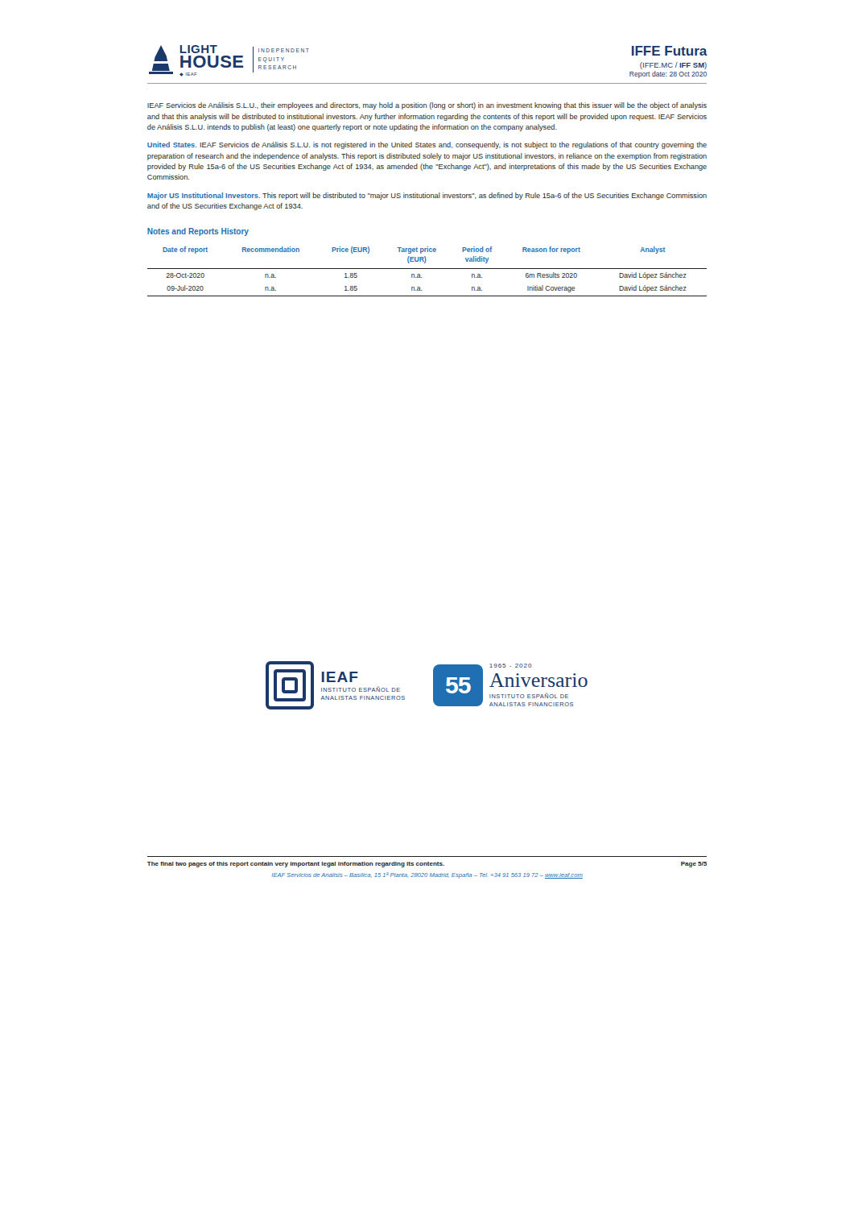LIGHT HOUSE ◆ IEAF
INDEPENDENT
EQUITY
RESEARCH
IFFE Futura
(IFFE.MC / IFF SM)
Report date: 28 Oct 2020
.
IEAF Servicios de Análisis S.L.U., their employees and directors, may hold a position (long or short) in an investment knowing that this issuer will be the object of analysis and that this analysis will be distributed to institutional investors. Any further information regarding the contents of this report will be provided upon request. IEAF Servicios de Análisis S.L.U. intends to publish (at least) one quarterly report or note updating the information on the company analysed.
United States. IEAF Servicios de Análisis S.L.U. is not registered in the United States and, consequently, is not subject to the regulations of that country governing the preparation of research and the independence of analysts. This report is distributed solely to major US institutional investors, in reliance on the exemption from registration provided by Rule 15a-6 of the US Securities Exchange Act of 1934, as amended (the "Exchange Act"), and interpretations of this made by the US Securities Exchange Commission.
Major US Institutional Investors. This report will be distributed to "major US institutional investors", as defined by Rule 15a-6 of the US Securities Exchange Commission and of the US Securities Exchange Act of 1934.
Notes and Reports History
| Date of report | Recommendation | Price (EUR) | Target price (EUR) | Period of validity | Reason for report | Analyst |
| --- | --- | --- | --- | --- | --- | --- |
| 28-Oct-2020 | n.a. | 1.85 | n.a. | n.a. | 6m Results 2020 | David López Sánchez |
| 09-Jul-2020 | n.a. | 1.85 | n.a. | n.a. | Initial Coverage | David López Sánchez |
IEAF INSTITUTO ESPAÑOL DE
ANALISTAS FINANCIEROS
55
1965 - 2020
Aniversario
INSTITUTO ESPAÑOL DE
ANALISTAS FINANCIEROS
The final two pages of this report contain very important legal information regarding its contents.
Page 5/5
IEAF Servicios de Análisis – Basílica, 15 1ª Planta, 28020 Madrid, España – Tel. +34 91 563 19 72 – www.ieaf.com